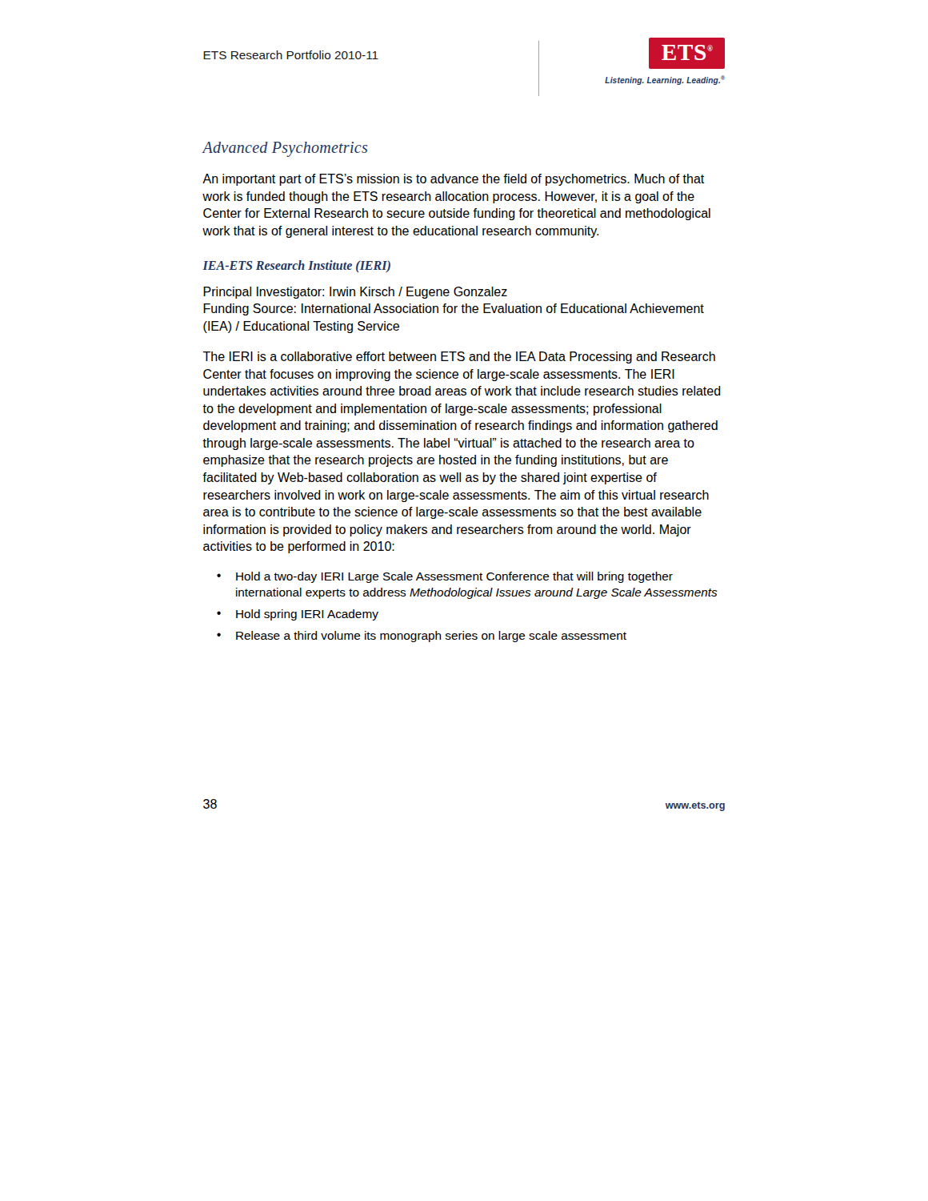ETS Research Portfolio 2010-11
ETS®
Listening. Learning. Leading.®
Advanced Psychometrics
An important part of ETS’s mission is to advance the field of psychometrics. Much of that work is funded though the ETS research allocation process. However, it is a goal of the Center for External Research to secure outside funding for theoretical and methodological work that is of general interest to the educational research community.
IEA-ETS Research Institute (IERI)
Principal Investigator: Irwin Kirsch / Eugene Gonzalez
Funding Source: International Association for the Evaluation of Educational Achievement (IEA) / Educational Testing Service
The IERI is a collaborative effort between ETS and the IEA Data Processing and Research Center that focuses on improving the science of large-scale assessments. The IERI undertakes activities around three broad areas of work that include research studies related to the development and implementation of large-scale assessments; professional development and training; and dissemination of research findings and information gathered through large-scale assessments. The label “virtual” is attached to the research area to emphasize that the research projects are hosted in the funding institutions, but are facilitated by Web-based collaboration as well as by the shared joint expertise of researchers involved in work on large-scale assessments. The aim of this virtual research area is to contribute to the science of large-scale assessments so that the best available information is provided to policy makers and researchers from around the world. Major activities to be performed in 2010:
Hold a two-day IERI Large Scale Assessment Conference that will bring together international experts to address Methodological Issues around Large Scale Assessments
Hold spring IERI Academy
Release a third volume its monograph series on large scale assessment
38
www.ets.org